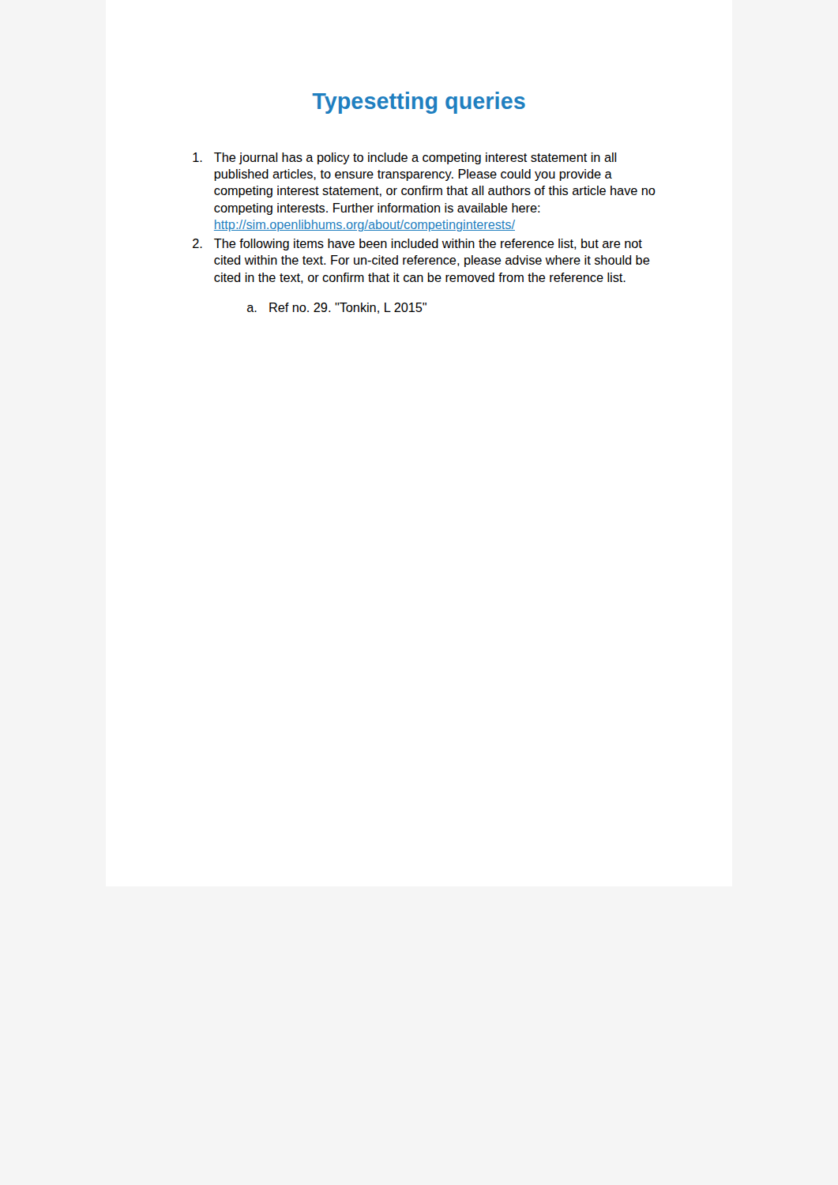Typesetting queries
The journal has a policy to include a competing interest statement in all published articles, to ensure transparency. Please could you provide a competing interest statement, or confirm that all authors of this article have no competing interests. Further information is available here: http://sim.openlibhums.org/about/competinginterests/
The following items have been included within the reference list, but are not cited within the text. For un-cited reference, please advise where it should be cited in the text, or confirm that it can be removed from the reference list.
Ref no. 29. "Tonkin, L 2015"